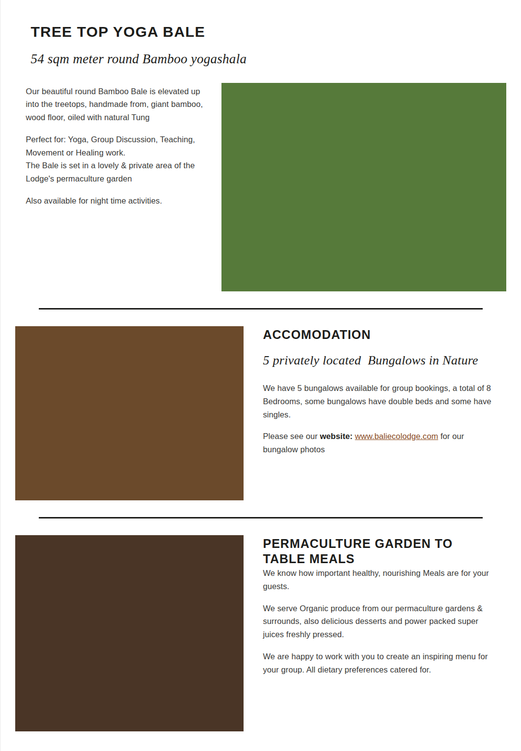Tree Top Yoga Bale
54 sqm meter round Bamboo yogashala
Our beautiful round Bamboo Bale is elevated up into the treetops, handmade from, giant bamboo, wood floor, oiled with natural Tung
Perfect for: Yoga, Group Discussion, Teaching, Movement or Healing work.
The Bale is set in a lovely & private area of the Lodge's permaculture garden
Also available for night time activities.
Accomodation
5 privately located Bungalows in Nature
We have 5 bungalows available for group bookings, a total of 8 Bedrooms, some bungalows have double beds and some have singles.
Please see our website: www.baliecolodge.com for our bungalow photos
Permaculture Garden to Table Meals
We know how important healthy, nourishing Meals are for your guests.
We serve Organic produce from our permaculture gardens & surrounds, also delicious desserts and power packed super juices freshly pressed.
We are happy to work with you to create an inspiring menu for your group. All dietary preferences catered for.